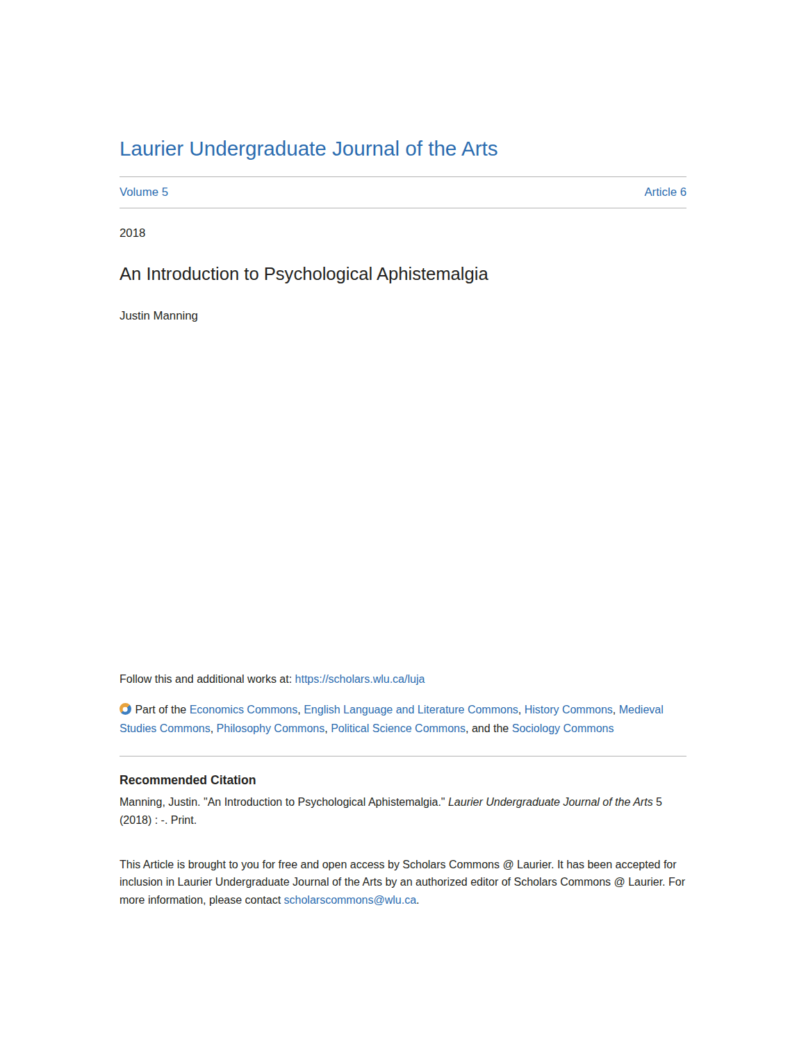Laurier Undergraduate Journal of the Arts
Volume 5 Article 6
2018
An Introduction to Psychological Aphistemalgia
Justin Manning
Follow this and additional works at: https://scholars.wlu.ca/luja
Part of the Economics Commons, English Language and Literature Commons, History Commons, Medieval Studies Commons, Philosophy Commons, Political Science Commons, and the Sociology Commons
Recommended Citation
Manning, Justin. "An Introduction to Psychological Aphistemalgia." Laurier Undergraduate Journal of the Arts 5 (2018) : -. Print.
This Article is brought to you for free and open access by Scholars Commons @ Laurier. It has been accepted for inclusion in Laurier Undergraduate Journal of the Arts by an authorized editor of Scholars Commons @ Laurier. For more information, please contact scholarscommons@wlu.ca.